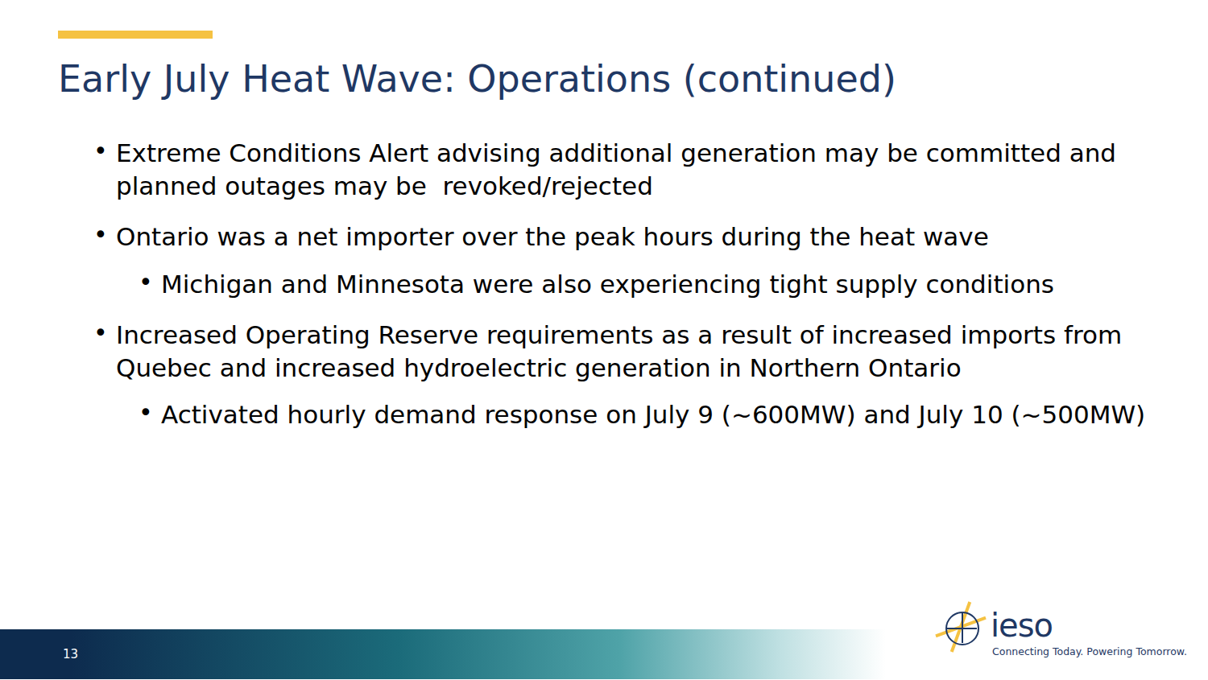Early July Heat Wave: Operations (continued)
Extreme Conditions Alert advising additional generation may be committed and planned outages may be revoked/rejected
Ontario was a net importer over the peak hours during the heat wave
Michigan and Minnesota were also experiencing tight supply conditions
Increased Operating Reserve requirements as a result of increased imports from Quebec and increased hydroelectric generation in Northern Ontario
Activated hourly demand response on July 9 (~600MW) and July 10 (~500MW)
13
ieso
Connecting Today. Powering Tomorrow.